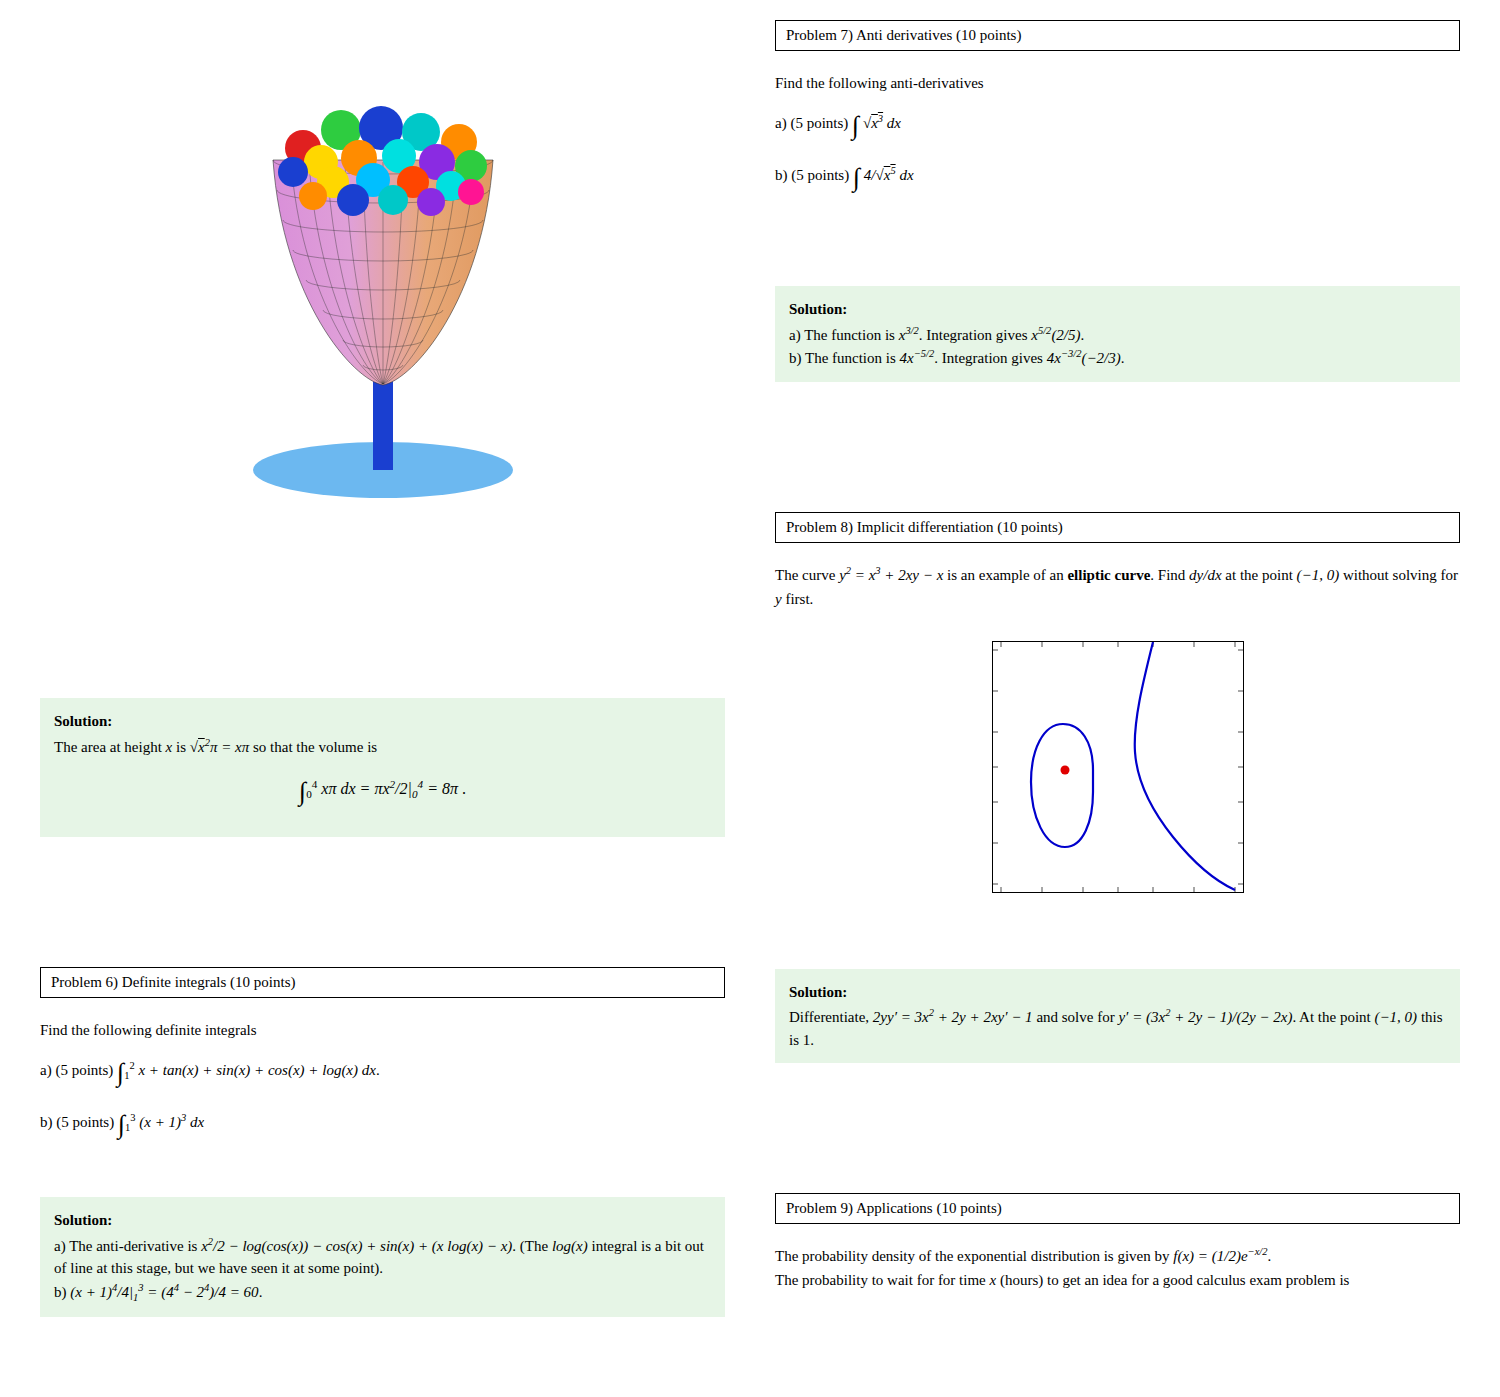Solution: The area at height x is √x2π = xπ so that the volume is
∫04 xπ dx = πx2/2|04 = 8π .
Problem 6) Definite integrals (10 points)
Find the following definite integrals
a) (5 points) ∫12 x + tan(x) + sin(x) + cos(x) + log(x) dx.
b) (5 points) ∫13 (x + 1)3 dx
Solution: a) The anti-derivative is x2/2 − log(cos(x)) − cos(x) + sin(x) + (x log(x) − x). (The log(x) integral is a bit out of line at this stage, but we have seen it at some point).
b) (x + 1)4/4|13 = (44 − 24)/4 = 60.
Problem 7) Anti derivatives (10 points)
Find the following anti-derivatives
a) (5 points) ∫ √x3 dx
b) (5 points) ∫ 4/√x5 dx
Solution: a) The function is x3/2. Integration gives x5/2(2/5).
b) The function is 4x−5/2. Integration gives 4x−3/2(−2/3).
Problem 8) Implicit differentiation (10 points)
The curve y2 = x3 + 2xy − x is an example of an elliptic curve. Find dy/dx at the point (−1, 0) without solving for y first.
3 2 1 0 -1 -2 -3
Solution: Differentiate, 2yy′ = 3x2 + 2y + 2xy′ − 1 and solve for y′ = (3x2 + 2y − 1)/(2y − 2x). At the point (−1, 0) this is 1.
Problem 9) Applications (10 points)
The probability density of the exponential distribution is given by f(x) = (1/2)e−x/2.
The probability to wait for for time x (hours) to get an idea for a good calculus exam problem is